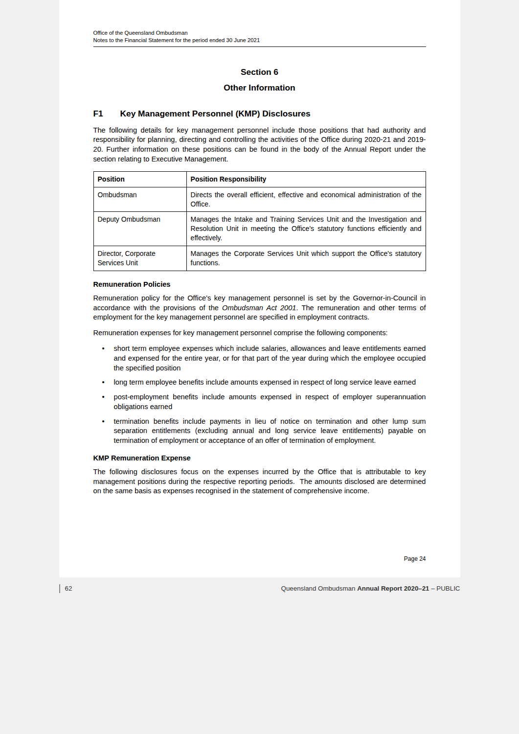Office of the Queensland Ombudsman
Notes to the Financial Statement for the period ended 30 June 2021
Section 6
Other Information
F1 Key Management Personnel (KMP) Disclosures
The following details for key management personnel include those positions that had authority and responsibility for planning, directing and controlling the activities of the Office during 2020-21 and 2019-20. Further information on these positions can be found in the body of the Annual Report under the section relating to Executive Management.
| Position | Position Responsibility |
| --- | --- |
| Ombudsman | Directs the overall efficient, effective and economical administration of the Office. |
| Deputy Ombudsman | Manages the Intake and Training Services Unit and the Investigation and Resolution Unit in meeting the Office's statutory functions efficiently and effectively. |
| Director, Corporate Services Unit | Manages the Corporate Services Unit which support the Office's statutory functions. |
Remuneration Policies
Remuneration policy for the Office's key management personnel is set by the Governor-in-Council in accordance with the provisions of the Ombudsman Act 2001. The remuneration and other terms of employment for the key management personnel are specified in employment contracts.
Remuneration expenses for key management personnel comprise the following components:
short term employee expenses which include salaries, allowances and leave entitlements earned and expensed for the entire year, or for that part of the year during which the employee occupied the specified position
long term employee benefits include amounts expensed in respect of long service leave earned
post-employment benefits include amounts expensed in respect of employer superannuation obligations earned
termination benefits include payments in lieu of notice on termination and other lump sum separation entitlements (excluding annual and long service leave entitlements) payable on termination of employment or acceptance of an offer of termination of employment.
KMP Remuneration Expense
The following disclosures focus on the expenses incurred by the Office that is attributable to key management positions during the respective reporting periods. The amounts disclosed are determined on the same basis as expenses recognised in the statement of comprehensive income.
Page 24
62
Queensland Ombudsman Annual Report 2020–21 – PUBLIC